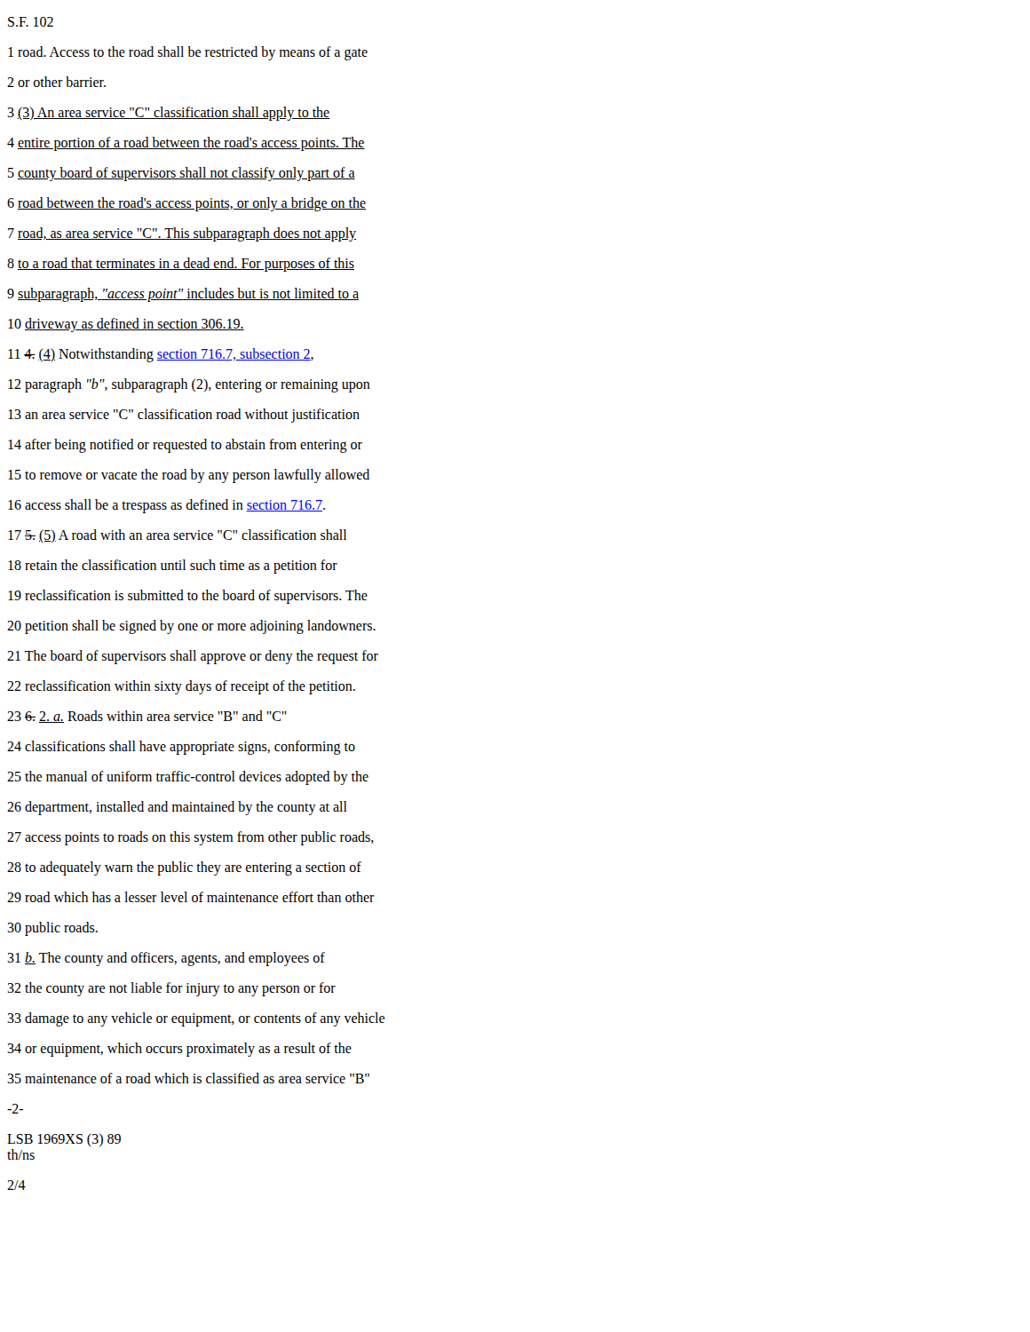S.F. 102
1 road. Access to the road shall be restricted by means of a gate
2 or other barrier.
3 (3) An area service "C" classification shall apply to the
4 entire portion of a road between the road's access points. The
5 county board of supervisors shall not classify only part of a
6 road between the road's access points, or only a bridge on the
7 road, as area service "C". This subparagraph does not apply
8 to a road that terminates in a dead end. For purposes of this
9 subparagraph, "access point" includes but is not limited to a
10 driveway as defined in section 306.19.
11 4. (4) Notwithstanding section 716.7, subsection 2,
12 paragraph "b", subparagraph (2), entering or remaining upon
13 an area service "C" classification road without justification
14 after being notified or requested to abstain from entering or
15 to remove or vacate the road by any person lawfully allowed
16 access shall be a trespass as defined in section 716.7.
17 5. (5) A road with an area service "C" classification shall
18 retain the classification until such time as a petition for
19 reclassification is submitted to the board of supervisors. The
20 petition shall be signed by one or more adjoining landowners.
21 The board of supervisors shall approve or deny the request for
22 reclassification within sixty days of receipt of the petition.
23 6. 2. a. Roads within area service "B" and "C"
24 classifications shall have appropriate signs, conforming to
25 the manual of uniform traffic-control devices adopted by the
26 department, installed and maintained by the county at all
27 access points to roads on this system from other public roads,
28 to adequately warn the public they are entering a section of
29 road which has a lesser level of maintenance effort than other
30 public roads.
31 b. The county and officers, agents, and employees of
32 the county are not liable for injury to any person or for
33 damage to any vehicle or equipment, or contents of any vehicle
34 or equipment, which occurs proximately as a result of the
35 maintenance of a road which is classified as area service "B"
-2-
LSB 1969XS (3) 89
th/ns
2/4